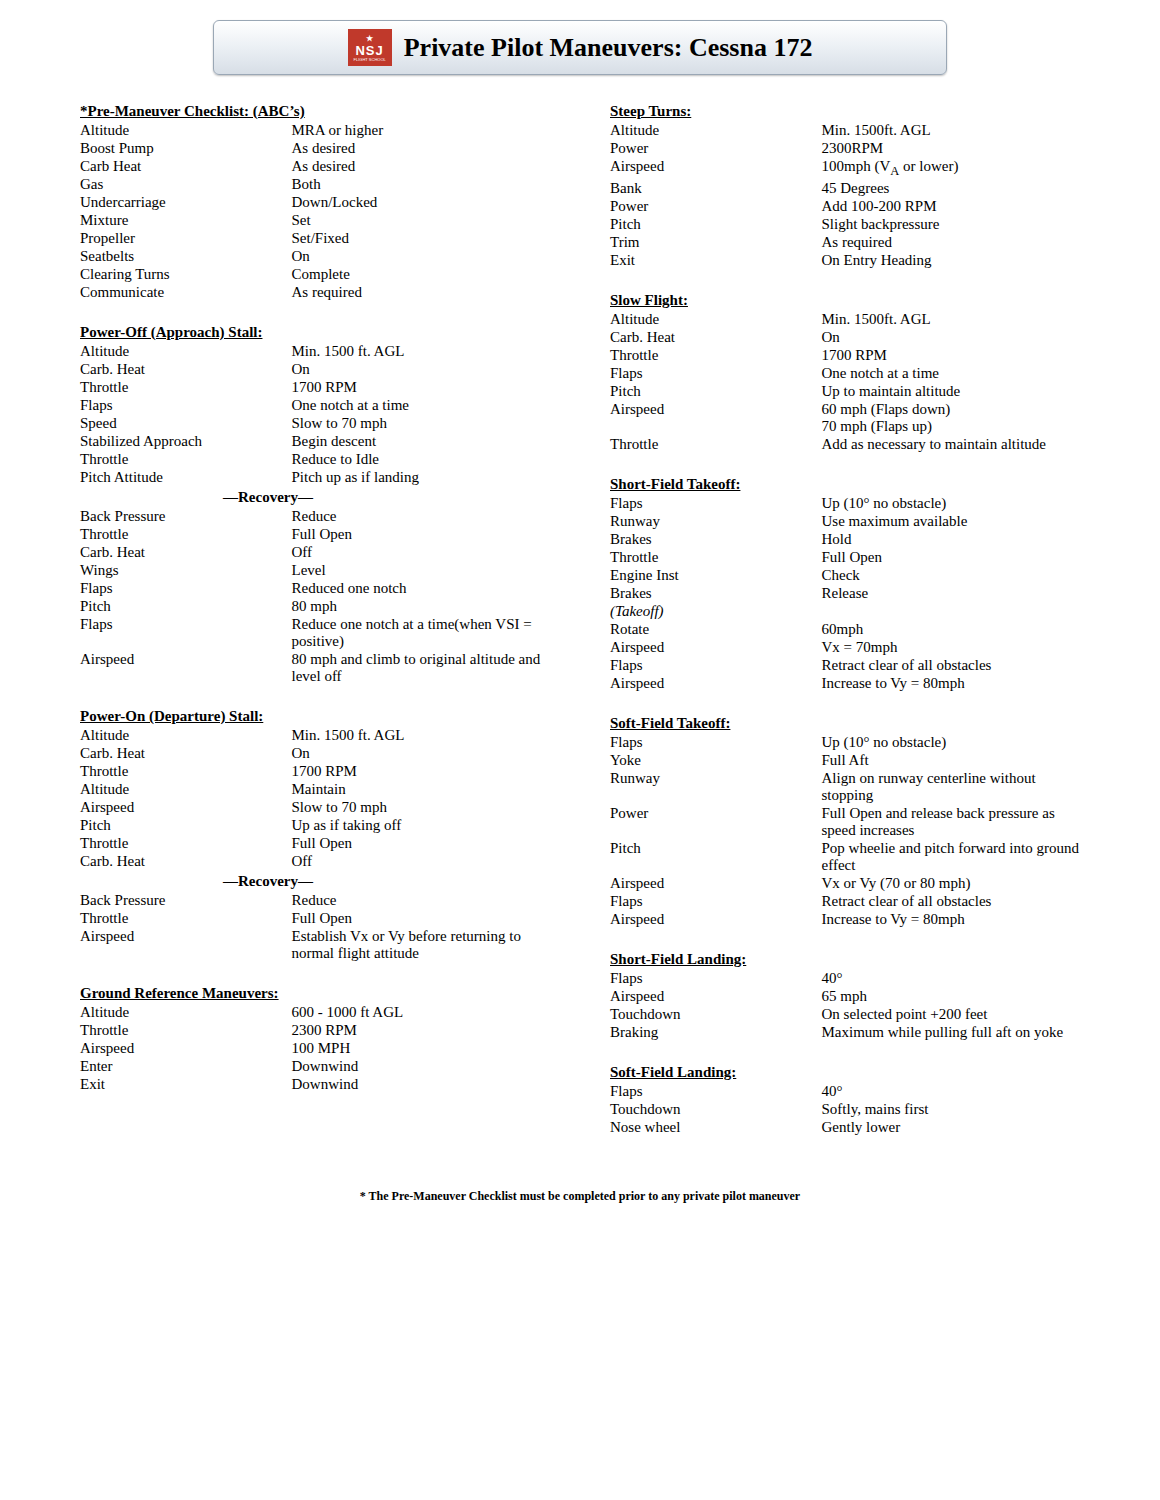★NSJFLIGHT SCHOOL
Private Pilot Maneuvers: Cessna 172
*Pre-Maneuver Checklist: (ABC’s)
| Altitude | MRA or higher |
| Boost Pump | As desired |
| Carb Heat | As desired |
| Gas | Both |
| Undercarriage | Down/Locked |
| Mixture | Set |
| Propeller | Set/Fixed |
| Seatbelts | On |
| Clearing Turns | Complete |
| Communicate | As required |
Power-Off (Approach) Stall:
| Altitude | Min. 1500 ft. AGL |
| Carb. Heat | On |
| Throttle | 1700 RPM |
| Flaps | One notch at a time |
| Speed | Slow to 70 mph |
| Stabilized Approach | Begin descent |
| Throttle | Reduce to Idle |
| Pitch Attitude | Pitch up as if landing |
| —Recovery— |
| Back Pressure | Reduce |
| Throttle | Full Open |
| Carb. Heat | Off |
| Wings | Level |
| Flaps | Reduced one notch |
| Pitch | 80 mph |
| Flaps | Reduce one notch at a time(when VSI = positive) |
| Airspeed | 80 mph and climb to original altitude and level off |
Power-On (Departure) Stall:
| Altitude | Min. 1500 ft. AGL |
| Carb. Heat | On |
| Throttle | 1700 RPM |
| Altitude | Maintain |
| Airspeed | Slow to 70 mph |
| Pitch | Up as if taking off |
| Throttle | Full Open |
| Carb. Heat | Off |
| —Recovery— |
| Back Pressure | Reduce |
| Throttle | Full Open |
| Airspeed | Establish Vx or Vy before returning to normal flight attitude |
Ground Reference Maneuvers:
| Altitude | 600 - 1000 ft AGL |
| Throttle | 2300 RPM |
| Airspeed | 100 MPH |
| Enter | Downwind |
| Exit | Downwind |
Steep Turns:
| Altitude | Min. 1500ft. AGL |
| Power | 2300RPM |
| Airspeed | 100mph (V A or lower) |
| Bank | 45 Degrees |
| Power | Add 100-200 RPM |
| Pitch | Slight backpressure |
| Trim | As required |
| Exit | On Entry Heading |
Slow Flight:
| Altitude | Min. 1500ft. AGL |
| Carb. Heat | On |
| Throttle | 1700 RPM |
| Flaps | One notch at a time |
| Pitch | Up to maintain altitude |
| Airspeed | 60 mph (Flaps down) 70 mph (Flaps up) |
| Throttle | Add as necessary to maintain altitude |
Short-Field Takeoff:
| Flaps | Up (10° no obstacle) |
| Runway | Use maximum available |
| Brakes | Hold |
| Throttle | Full Open |
| Engine Inst | Check |
| Brakes | Release |
| (Takeoff) |
| Rotate | 60mph |
| Airspeed | Vx = 70mph |
| Flaps | Retract clear of all obstacles |
| Airspeed | Increase to Vy = 80mph |
Soft-Field Takeoff:
| Flaps | Up (10° no obstacle) |
| Yoke | Full Aft |
| Runway | Align on runway centerline without stopping |
| Power | Full Open and release back pressure as speed increases |
| Pitch | Pop wheelie and pitch forward into ground effect |
| Airspeed | Vx or Vy (70 or 80 mph) |
| Flaps | Retract clear of all obstacles |
| Airspeed | Increase to Vy = 80mph |
Short-Field Landing:
| Flaps | 40° |
| Airspeed | 65 mph |
| Touchdown | On selected point +200 feet |
| Braking | Maximum while pulling full aft on yoke |
Soft-Field Landing:
| Flaps | 40° |
| Touchdown | Softly, mains first |
| Nose wheel | Gently lower |
* The Pre-Maneuver Checklist must be completed prior to any private pilot maneuver